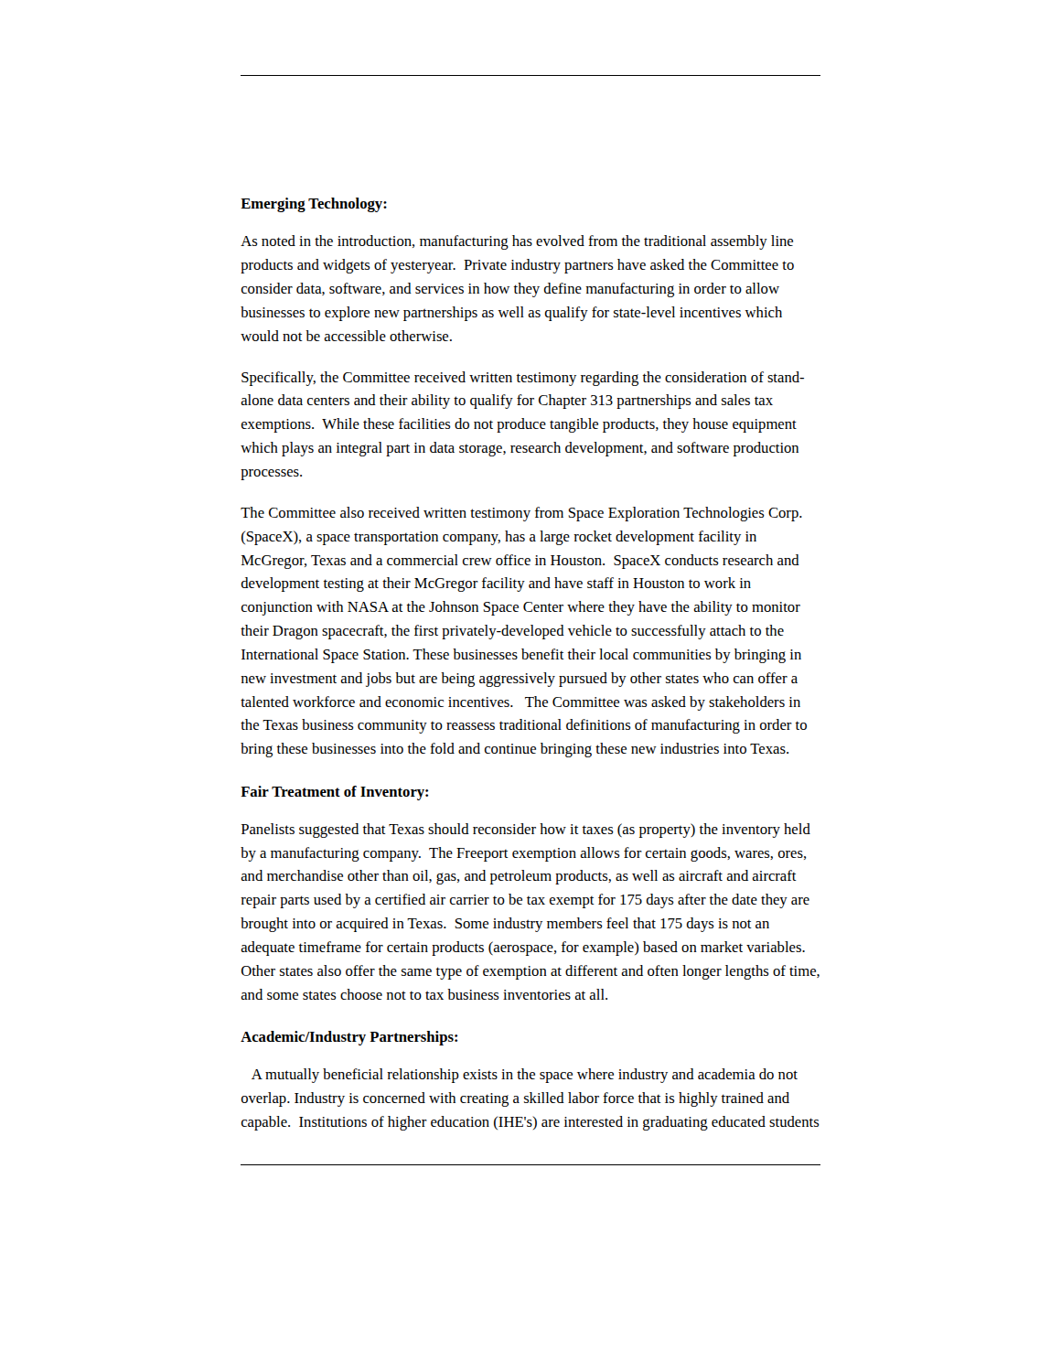Emerging Technology:
As noted in the introduction, manufacturing has evolved from the traditional assembly line products and widgets of yesteryear. Private industry partners have asked the Committee to consider data, software, and services in how they define manufacturing in order to allow businesses to explore new partnerships as well as qualify for state-level incentives which would not be accessible otherwise.
Specifically, the Committee received written testimony regarding the consideration of stand-alone data centers and their ability to qualify for Chapter 313 partnerships and sales tax exemptions. While these facilities do not produce tangible products, they house equipment which plays an integral part in data storage, research development, and software production processes.
The Committee also received written testimony from Space Exploration Technologies Corp. (SpaceX), a space transportation company, has a large rocket development facility in McGregor, Texas and a commercial crew office in Houston. SpaceX conducts research and development testing at their McGregor facility and have staff in Houston to work in conjunction with NASA at the Johnson Space Center where they have the ability to monitor their Dragon spacecraft, the first privately-developed vehicle to successfully attach to the International Space Station. These businesses benefit their local communities by bringing in new investment and jobs but are being aggressively pursued by other states who can offer a talented workforce and economic incentives. The Committee was asked by stakeholders in the Texas business community to reassess traditional definitions of manufacturing in order to bring these businesses into the fold and continue bringing these new industries into Texas.
Fair Treatment of Inventory:
Panelists suggested that Texas should reconsider how it taxes (as property) the inventory held by a manufacturing company. The Freeport exemption allows for certain goods, wares, ores, and merchandise other than oil, gas, and petroleum products, as well as aircraft and aircraft repair parts used by a certified air carrier to be tax exempt for 175 days after the date they are brought into or acquired in Texas. Some industry members feel that 175 days is not an adequate timeframe for certain products (aerospace, for example) based on market variables. Other states also offer the same type of exemption at different and often longer lengths of time, and some states choose not to tax business inventories at all.
Academic/Industry Partnerships:
A mutually beneficial relationship exists in the space where industry and academia do not overlap. Industry is concerned with creating a skilled labor force that is highly trained and capable. Institutions of higher education (IHE's) are interested in graduating educated students